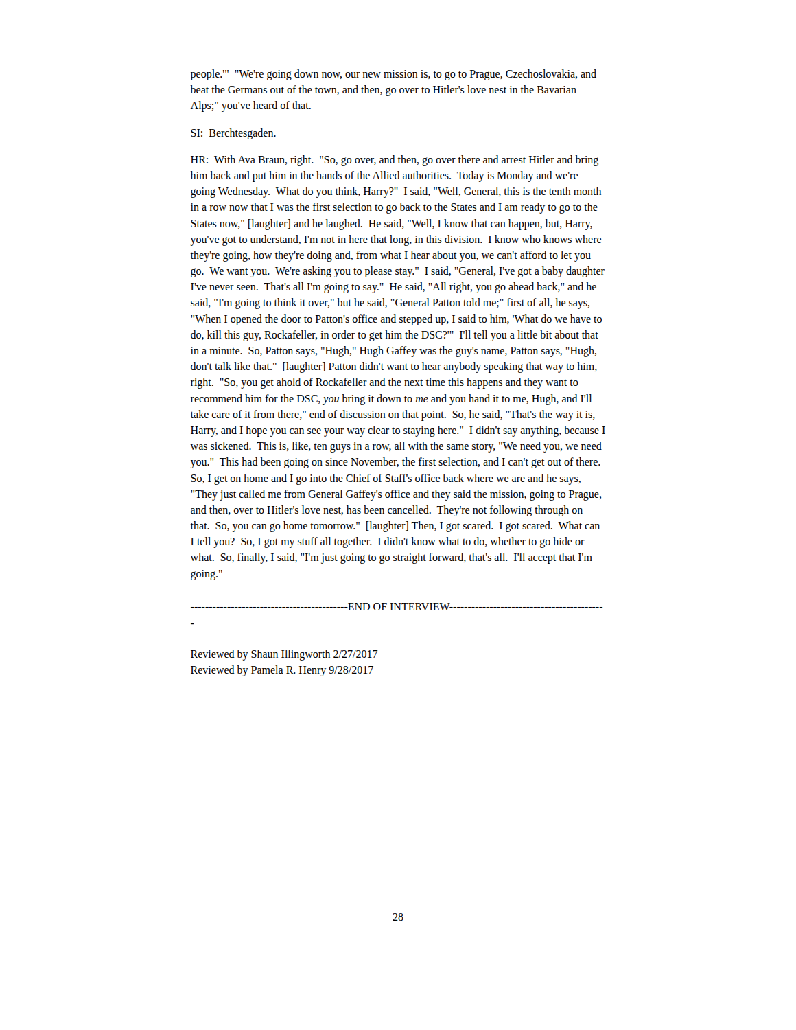people.'" "We're going down now, our new mission is, to go to Prague, Czechoslovakia, and beat the Germans out of the town, and then, go over to Hitler's love nest in the Bavarian Alps;" you've heard of that.
SI: Berchtesgaden.
HR: With Ava Braun, right. "So, go over, and then, go over there and arrest Hitler and bring him back and put him in the hands of the Allied authorities. Today is Monday and we're going Wednesday. What do you think, Harry?" I said, "Well, General, this is the tenth month in a row now that I was the first selection to go back to the States and I am ready to go to the States now," [laughter] and he laughed. He said, "Well, I know that can happen, but, Harry, you've got to understand, I'm not in here that long, in this division. I know who knows where they're going, how they're doing and, from what I hear about you, we can't afford to let you go. We want you. We're asking you to please stay." I said, "General, I've got a baby daughter I've never seen. That's all I'm going to say." He said, "All right, you go ahead back," and he said, "I'm going to think it over," but he said, "General Patton told me;" first of all, he says, "When I opened the door to Patton's office and stepped up, I said to him, 'What do we have to do, kill this guy, Rockafeller, in order to get him the DSC?'" I'll tell you a little bit about that in a minute. So, Patton says, "Hugh," Hugh Gaffey was the guy's name, Patton says, "Hugh, don't talk like that." [laughter] Patton didn't want to hear anybody speaking that way to him, right. "So, you get ahold of Rockafeller and the next time this happens and they want to recommend him for the DSC, you bring it down to me and you hand it to me, Hugh, and I'll take care of it from there," end of discussion on that point. So, he said, "That's the way it is, Harry, and I hope you can see your way clear to staying here." I didn't say anything, because I was sickened. This is, like, ten guys in a row, all with the same story, "We need you, we need you." This had been going on since November, the first selection, and I can't get out of there. So, I get on home and I go into the Chief of Staff's office back where we are and he says, "They just called me from General Gaffey's office and they said the mission, going to Prague, and then, over to Hitler's love nest, has been cancelled. They're not following through on that. So, you can go home tomorrow." [laughter] Then, I got scared. I got scared. What can I tell you? So, I got my stuff all together. I didn't know what to do, whether to go hide or what. So, finally, I said, "I'm just going to go straight forward, that's all. I'll accept that I'm going."
-------------------------------------------END OF INTERVIEW-------------------------------------------
Reviewed by Shaun Illingworth 2/27/2017
Reviewed by Pamela R. Henry 9/28/2017
28